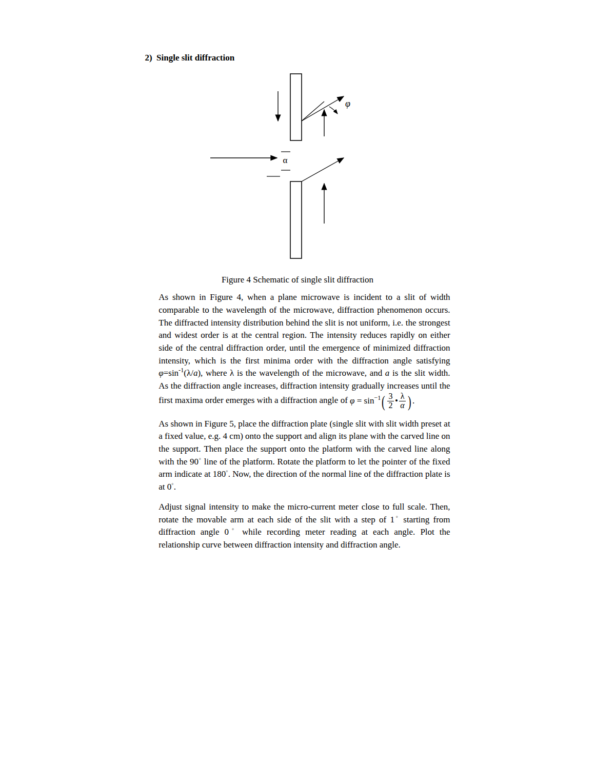2) Single slit diffraction
α φ
Figure 4 Schematic of single slit diffraction
As shown in Figure 4, when a plane microwave is incident to a slit of width comparable to the wavelength of the microwave, diffraction phenomenon occurs. The diffracted intensity distribution behind the slit is not uniform, i.e. the strongest and widest order is at the central region. The intensity reduces rapidly on either side of the central diffraction order, until the emergence of minimized diffraction intensity, which is the first minima order with the diffraction angle satisfying φ=sin-1(λ/a), where λ is the wavelength of the microwave, and a is the slit width. As the diffraction angle increases, diffraction intensity gradually increases until the first maxima order emerges with a diffraction angle of φ = sin−1(32•λα).
As shown in Figure 5, place the diffraction plate (single slit with slit width preset at a fixed value, e.g. 4 cm) onto the support and align its plane with the carved line on the support. Then place the support onto the platform with the carved line along with the 90◦ line of the platform. Rotate the platform to let the pointer of the fixed arm indicate at 180◦. Now, the direction of the normal line of the diffraction plate is at 0◦.
Adjust signal intensity to make the micro-current meter close to full scale. Then, rotate the movable arm at each side of the slit with a step of 1◦ starting from diffraction angle 0◦ while recording meter reading at each angle. Plot the relationship curve between diffraction intensity and diffraction angle.